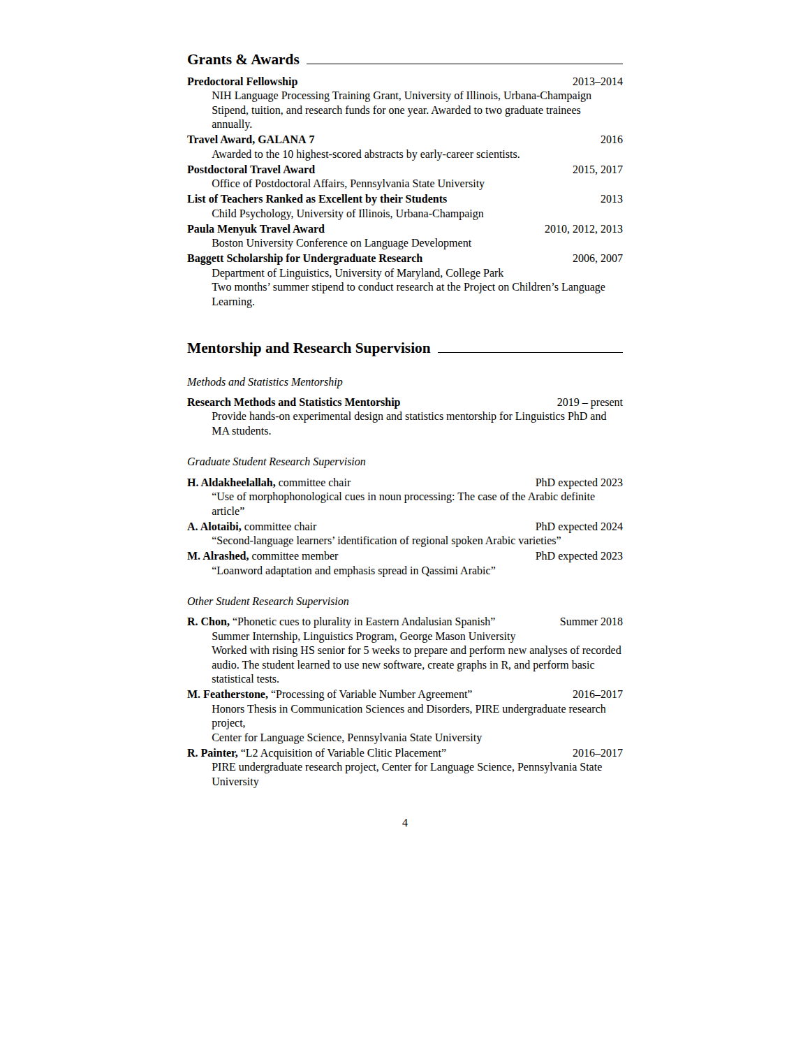Grants & Awards
Predoctoral Fellowship 2013–2014
NIH Language Processing Training Grant, University of Illinois, Urbana-Champaign
Stipend, tuition, and research funds for one year. Awarded to two graduate trainees annually.
Travel Award, GALANA 7 2016
Awarded to the 10 highest-scored abstracts by early-career scientists.
Postdoctoral Travel Award 2015, 2017
Office of Postdoctoral Affairs, Pennsylvania State University
List of Teachers Ranked as Excellent by their Students 2013
Child Psychology, University of Illinois, Urbana-Champaign
Paula Menyuk Travel Award 2010, 2012, 2013
Boston University Conference on Language Development
Baggett Scholarship for Undergraduate Research 2006, 2007
Department of Linguistics, University of Maryland, College Park
Two months’ summer stipend to conduct research at the Project on Children’s Language Learning.
Mentorship and Research Supervision
Methods and Statistics Mentorship
Research Methods and Statistics Mentorship 2019 – present
Provide hands-on experimental design and statistics mentorship for Linguistics PhD and MA students.
Graduate Student Research Supervision
H. Aldakheelallah, committee chair PhD expected 2023
“Use of morphophonological cues in noun processing: The case of the Arabic definite article”
A. Alotaibi, committee chair PhD expected 2024
“Second-language learners’ identification of regional spoken Arabic varieties”
M. Alrashed, committee member PhD expected 2023
“Loanword adaptation and emphasis spread in Qassimi Arabic”
Other Student Research Supervision
R. Chon, “Phonetic cues to plurality in Eastern Andalusian Spanish” Summer 2018
Summer Internship, Linguistics Program, George Mason University
Worked with rising HS senior for 5 weeks to prepare and perform new analyses of recorded audio. The student learned to use new software, create graphs in R, and perform basic statistical tests.
M. Featherstone, “Processing of Variable Number Agreement” 2016–2017
Honors Thesis in Communication Sciences and Disorders, PIRE undergraduate research project,
Center for Language Science, Pennsylvania State University
R. Painter, “L2 Acquisition of Variable Clitic Placement” 2016–2017
PIRE undergraduate research project, Center for Language Science, Pennsylvania State University
4